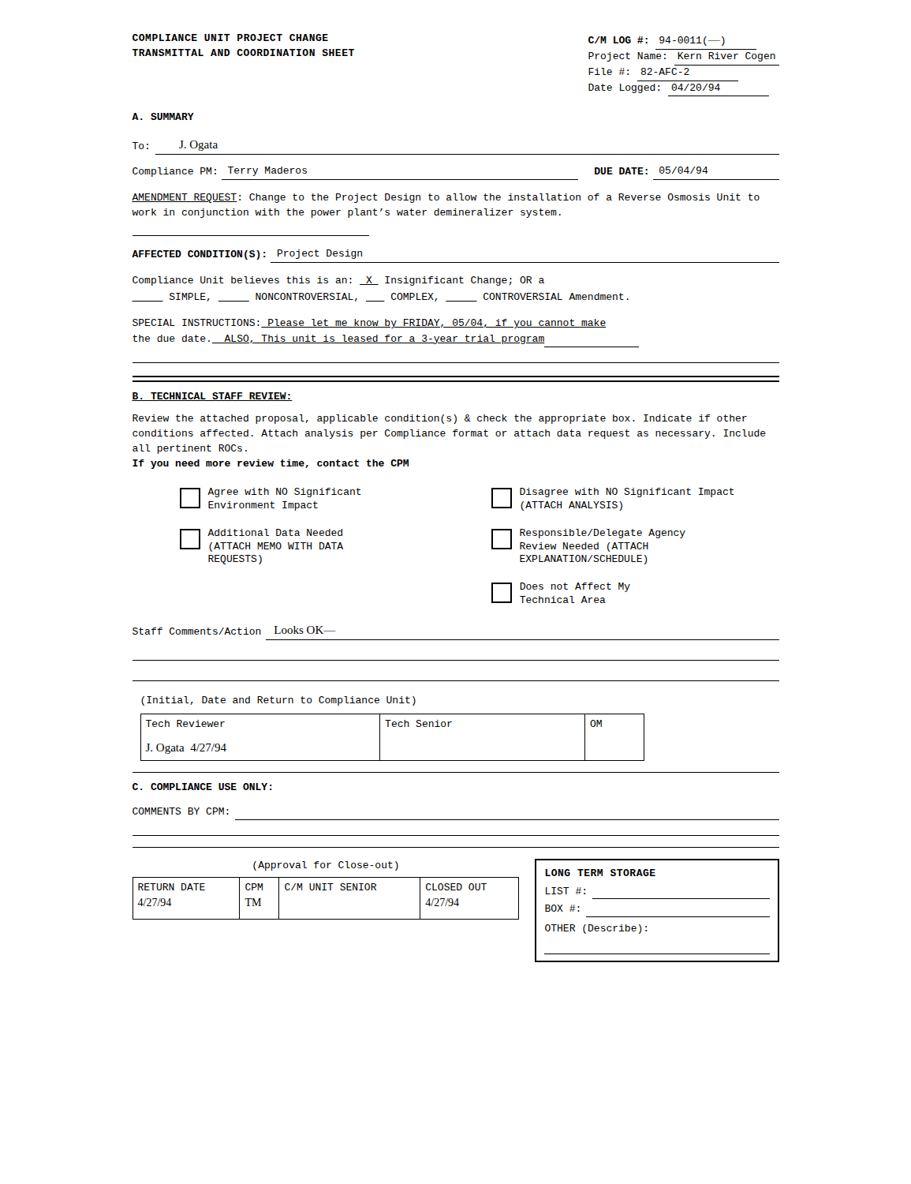COMPLIANCE UNIT PROJECT CHANGE
TRANSMITTAL AND COORDINATION SHEET
C/M LOG #: 94-0011(—)
Project Name: Kern River Cogen
File #: 82-AFC-2
Date Logged: 04/20/94
A. SUMMARY
To: J. Ogata
Compliance PM: Terry Maderos
DUE DATE: 05/04/94
AMENDMENT REQUEST: Change to the Project Design to allow the installation of a Reverse Osmosis Unit to work in conjunction with the power plant’s water demineralizer system.
AFFECTED CONDITION(S): Project Design
Compliance Unit believes this is an: X Insignificant Change; OR a
SIMPLE, NONCONTROVERSIAL, COMPLEX, CONTROVERSIAL Amendment.
SPECIAL INSTRUCTIONS: Please let me know by FRIDAY, 05/04, if you cannot make
the due date. ALSO, This unit is leased for a 3-year trial program
B. TECHNICAL STAFF REVIEW:
Review the attached proposal, applicable condition(s) & check the appropriate box. Indicate if other conditions affected. Attach analysis per Compliance format or attach data request as necessary. Include all pertinent ROCs.
If you need more review time, contact the CPM
Agree with NO Significant
Environment Impact
Disagree with NO Significant Impact
(ATTACH ANALYSIS)
Additional Data Needed
(ATTACH MEMO WITH DATA
REQUESTS)
Responsible/Delegate Agency
Review Needed (ATTACH
EXPLANATION/SCHEDULE)
Does not Affect My
Technical Area
Staff Comments/Action Looks OK—
(Initial, Date and Return to Compliance Unit)
| Tech Reviewer J. Ogata 4/27/94 | Tech Senior | OM |
C. COMPLIANCE USE ONLY:
COMMENTS BY CPM:
(Approval for Close-out)
| RETURN DATE 4/27/94 | CPM TM | C/M UNIT SENIOR | CLOSED OUT 4/27/94 |
LONG TERM STORAGE
LIST #:
BOX #:
OTHER (Describe):